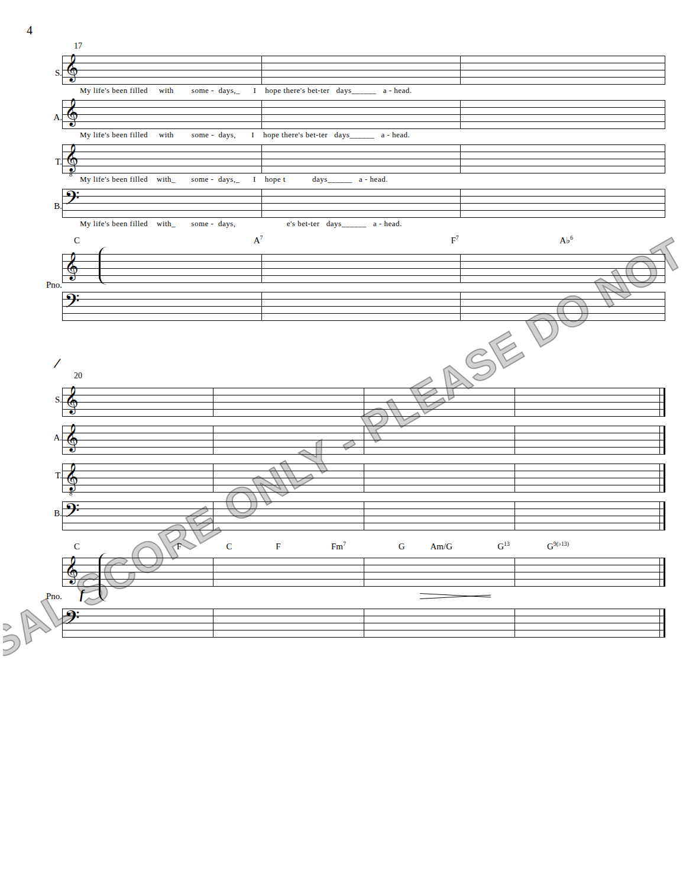4
PERUSAL SCORE ONLY - PLEASE DO NOT COPY
17
| S. | 𝄞 My life's been filled with some - days,_ I hope there's bet-ter days______ a - head. |
| A. | 𝄞 My life's been filled with some - days, I hope there's bet-ter days______ a - head. |
| T. | 𝄞 8 My life's been filled with_ some - days,_ I hope t days______ a - head. |
| B. | 𝄢 My life's been filled with_ some - days, e's bet-ter days______ a - head. |
C A7 F7 A♭6
| Pno. | 𝄞 |
| 𝄢 |
∕∕
20
| S. | 𝄞 |
| A. | 𝄞 |
| T. | 𝄞 8 |
| B. | 𝄢 |
C F C F Fm7 G Am/G G13 G9(♭13)
| Pno. | 𝄞 f |
| 𝄢 |